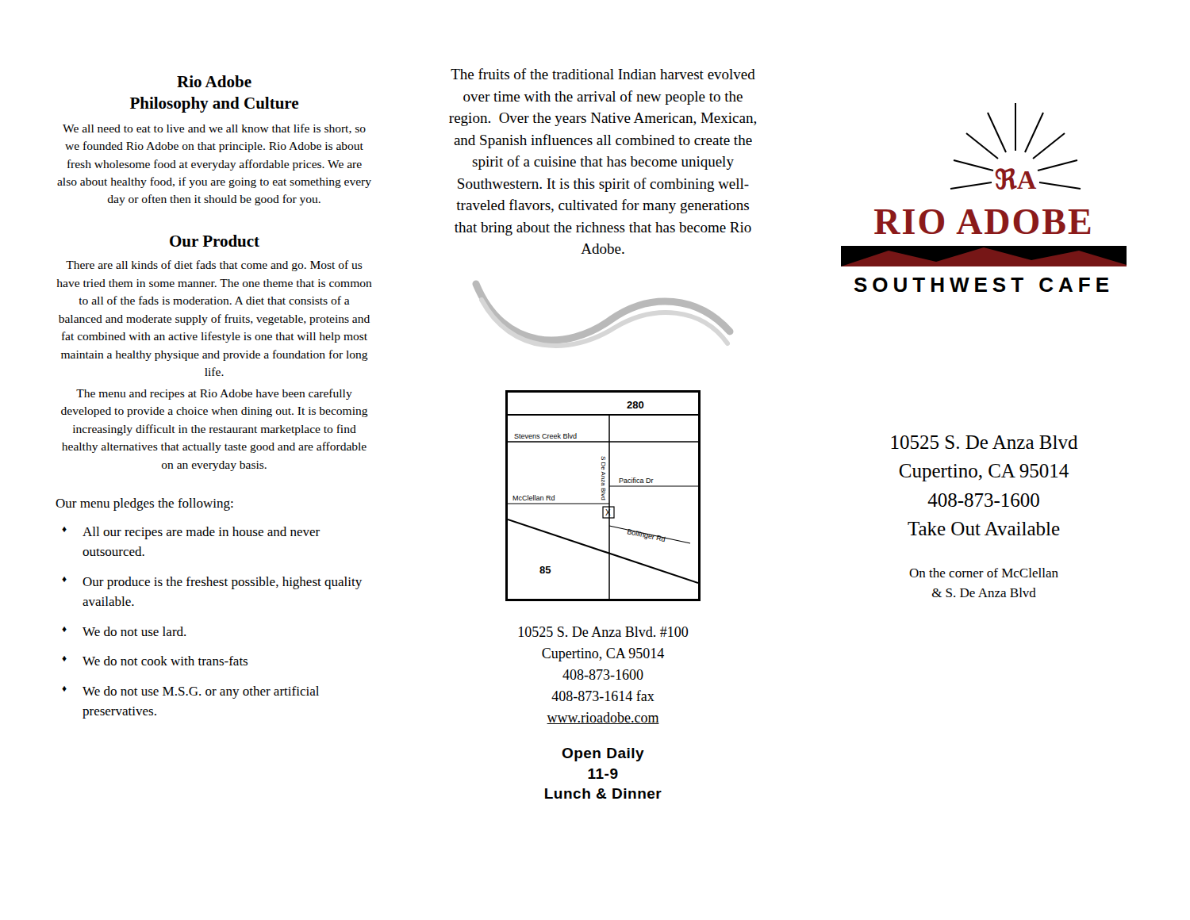Rio Adobe
Philosophy and Culture
We all need to eat to live and we all know that life is short, so we founded Rio Adobe on that principle. Rio Adobe is about fresh wholesome food at everyday affordable prices. We are also about healthy food, if you are going to eat something every day or often then it should be good for you.
Our Product
There are all kinds of diet fads that come and go. Most of us have tried them in some manner. The one theme that is common to all of the fads is moderation. A diet that consists of a balanced and moderate supply of fruits, vegetable, proteins and fat combined with an active lifestyle is one that will help most maintain a healthy physique and provide a foundation for long life.
The menu and recipes at Rio Adobe have been carefully developed to provide a choice when dining out. It is becoming increasingly difficult in the restaurant marketplace to find healthy alternatives that actually taste good and are affordable on an everyday basis.
Our menu pledges the following:
All our recipes are made in house and never outsourced.
Our produce is the freshest possible, highest quality available.
We do not use lard.
We do not cook with trans-fats
We do not use M.S.G. or any other artificial preservatives.
The fruits of the traditional Indian harvest evolved over time with the arrival of new people to the region. Over the years Native American, Mexican, and Spanish influences all combined to create the spirit of a cuisine that has become uniquely Southwestern. It is this spirit of combining well-traveled flavors, cultivated for many generations that bring about the richness that has become Rio Adobe.
280 Stevens Creek Blvd S De Anza Blvd Pacifica Dr McClellan Rd X Bollinger Rd 85
10525 S. De Anza Blvd. #100
Cupertino, CA 95014
408-873-1600
408-873-1614 fax
www.rioadobe.com
Open Daily
11-9
Lunch & Dinner
ℜA RIO ADOBE SOUTHWEST CAFE
10525 S. De Anza Blvd
Cupertino, CA 95014
408-873-1600
Take Out Available
On the corner of McClellan
& S. De Anza Blvd